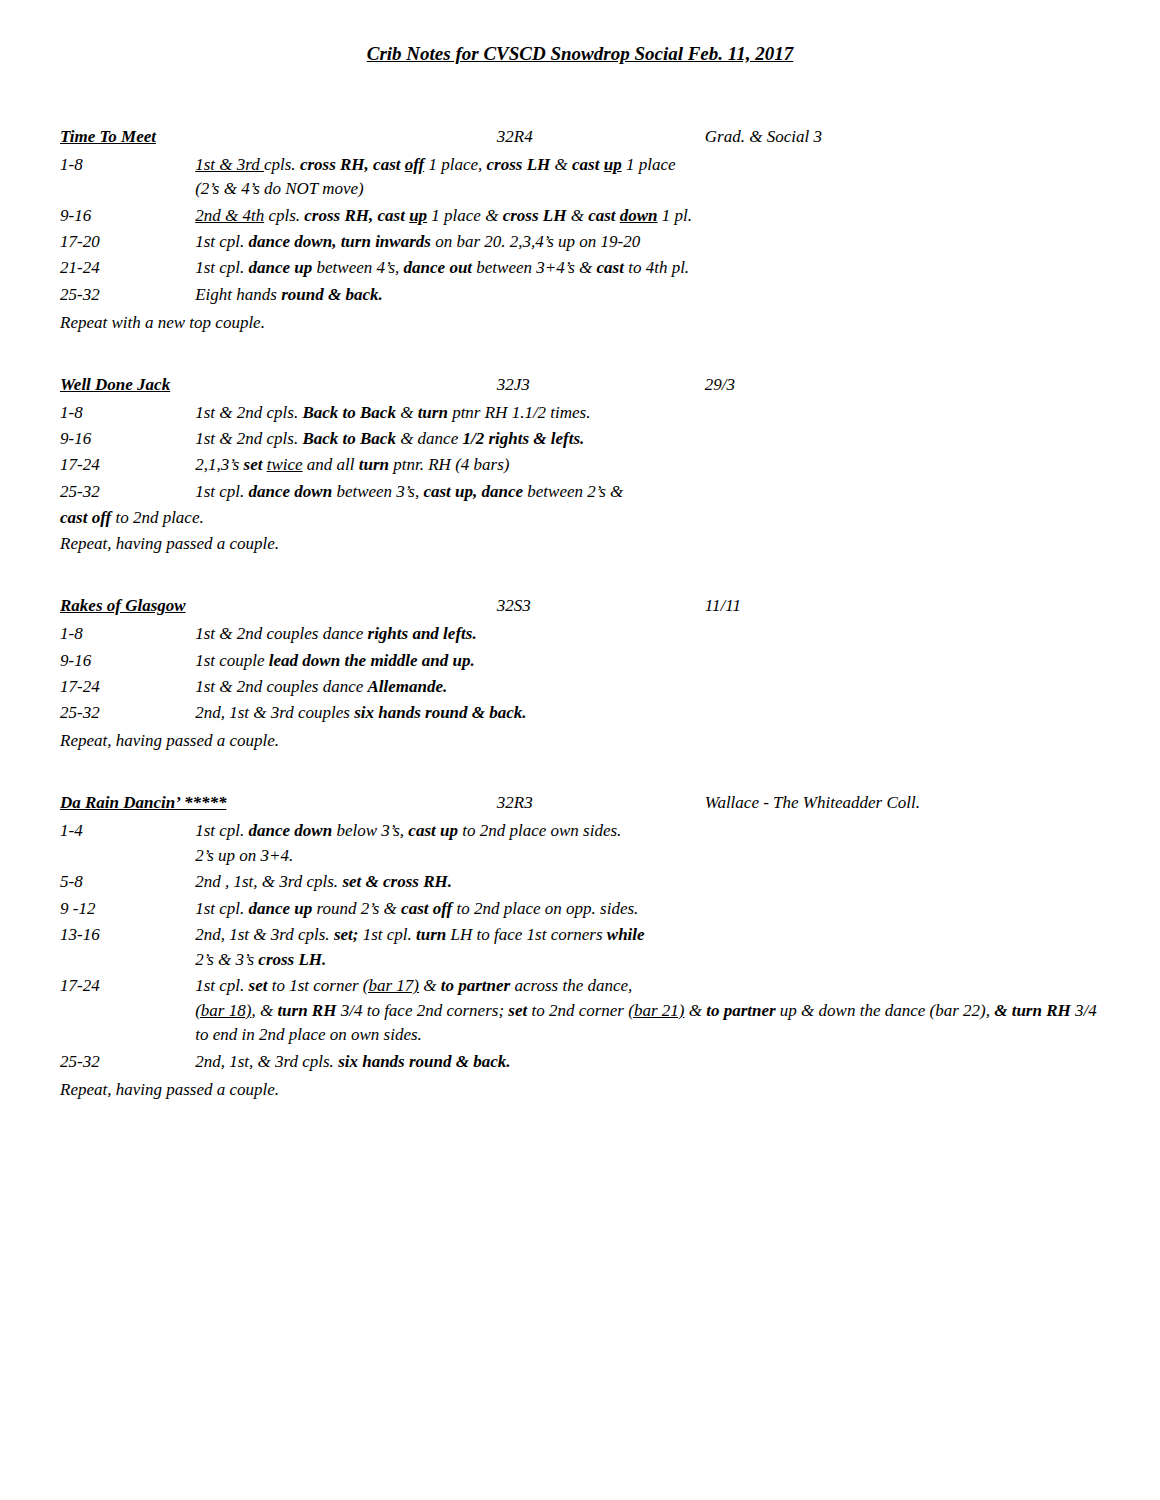Crib Notes for CVSCD Snowdrop Social Feb. 11, 2017
Time To Meet 32R4 Grad. & Social 3
| 1-8 | 1st & 3rd cpls. cross RH, cast off 1 place, cross LH & cast up 1 place (2’s & 4’s do NOT move) |
| 9-16 | 2nd & 4th cpls. cross RH, cast up 1 place & cross LH & cast down 1 pl. |
| 17-20 | 1st cpl. dance down, turn inwards on bar 20. 2,3,4’s up on 19-20 |
| 21-24 | 1st cpl. dance up between 4’s, dance out between 3+4’s & cast to 4th pl. |
| 25-32 | Eight hands round & back. |
Repeat with a new top couple.
Well Done Jack 32J3 29/3
| 1-8 | 1st & 2nd cpls. Back to Back & turn ptnr RH 1.1/2 times. |
| 9-16 | 1st & 2nd cpls. Back to Back & dance 1/2 rights & lefts. |
| 17-24 | 2,1,3’s set twice and all turn ptnr. RH (4 bars) |
| 25-32 | 1st cpl. dance down between 3’s, cast up, dance between 2’s & |
cast off to 2nd place.
Repeat, having passed a couple.
Rakes of Glasgow 32S3 11/11
| 1-8 | 1st & 2nd couples dance rights and lefts. |
| 9-16 | 1st couple lead down the middle and up. |
| 17-24 | 1st & 2nd couples dance Allemande. |
| 25-32 | 2nd, 1st & 3rd couples six hands round & back. |
Repeat, having passed a couple.
Da Rain Dancin’ ***** 32R3 Wallace - The Whiteadder Coll.
| 1-4 | 1st cpl. dance down below 3’s, cast up to 2nd place own sides. 2’s up on 3+4. |
| 5-8 | 2nd , 1st, & 3rd cpls. set & cross RH. |
| 9 -12 | 1st cpl. dance up round 2’s & cast off to 2nd place on opp. sides. |
| 13-16 | 2nd, 1st & 3rd cpls. set; 1st cpl. turn LH to face 1st corners while 2’s & 3’s cross LH. |
| 17-24 | 1st cpl. set to 1st corner (bar 17) & to partner across the dance, (bar 18) , & turn RH 3/4 to face 2nd corners; set to 2nd corner (bar 21) & to partner up & down the dance (bar 22), & turn RH 3/4 to end in 2nd place on own sides. |
| 25-32 | 2nd, 1st, & 3rd cpls. six hands round & back. |
Repeat, having passed a couple.